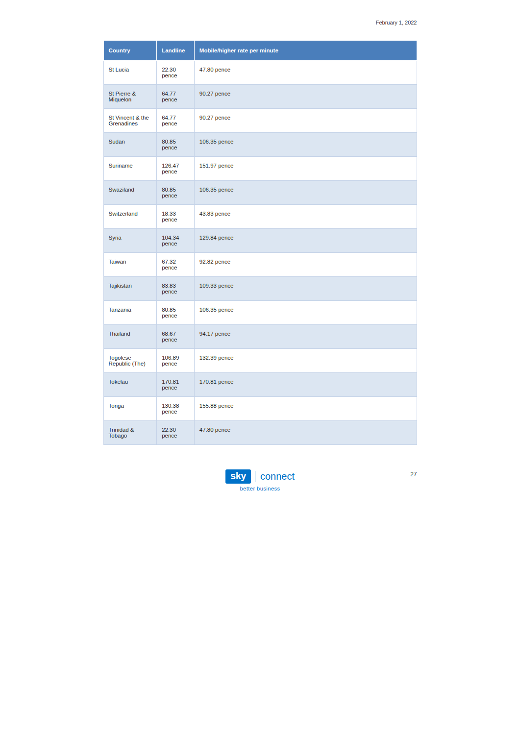February 1, 2022
| Country | Landline | Mobile/higher rate per minute |
| --- | --- | --- |
| St Lucia | 22.30 pence | 47.80 pence |
| St Pierre & Miquelon | 64.77 pence | 90.27 pence |
| St Vincent & the Grenadines | 64.77 pence | 90.27 pence |
| Sudan | 80.85 pence | 106.35 pence |
| Suriname | 126.47 pence | 151.97 pence |
| Swaziland | 80.85 pence | 106.35 pence |
| Switzerland | 18.33 pence | 43.83 pence |
| Syria | 104.34 pence | 129.84 pence |
| Taiwan | 67.32 pence | 92.82 pence |
| Tajikistan | 83.83 pence | 109.33 pence |
| Tanzania | 80.85 pence | 106.35 pence |
| Thailand | 68.67 pence | 94.17 pence |
| Togolese Republic (The) | 106.89 pence | 132.39 pence |
| Tokelau | 170.81 pence | 170.81 pence |
| Tonga | 130.38 pence | 155.88 pence |
| Trinidad & Tobago | 22.30 pence | 47.80 pence |
sky connect
better business
27